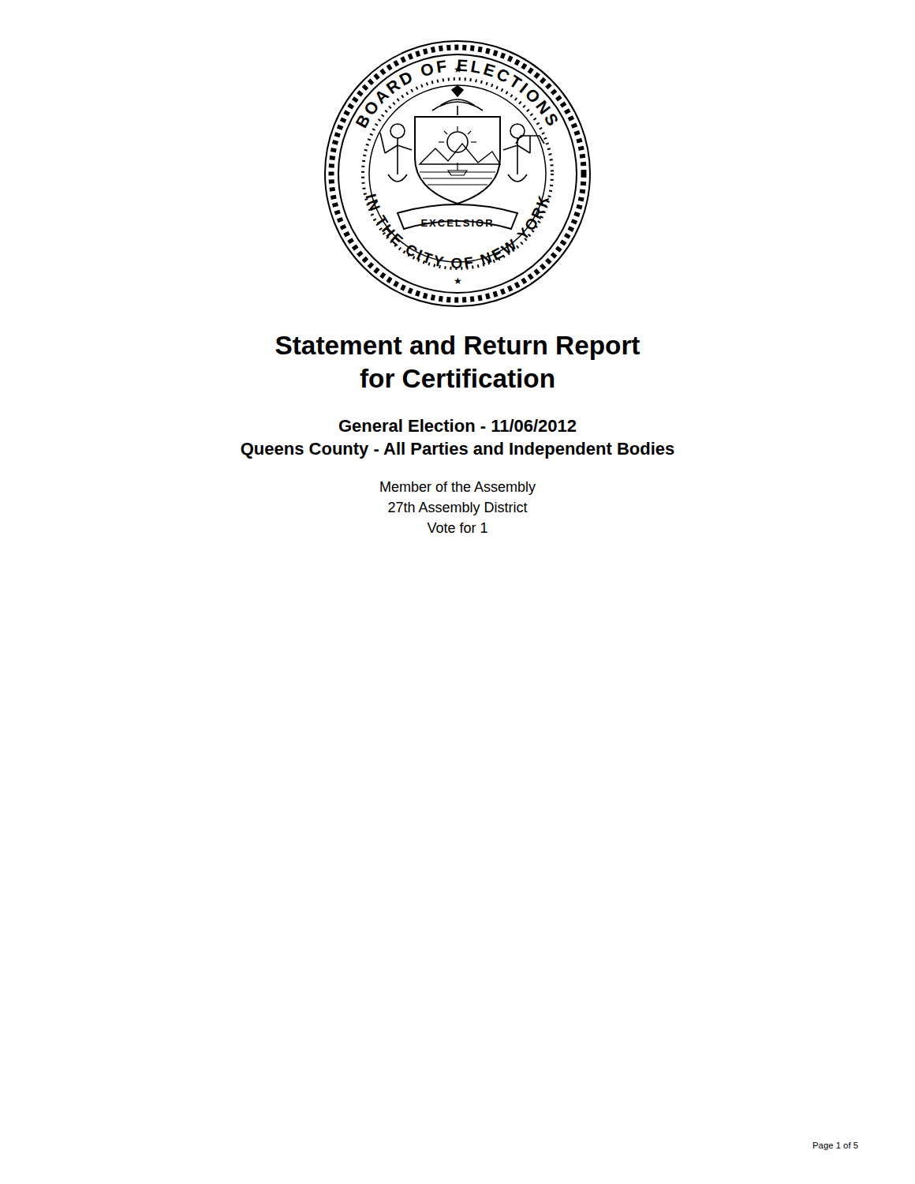BOARD OF ELECTIONS IN THE CITY OF NEW YORK ★ ★ EXCELSIOR
Statement and Return Report
for Certification
General Election - 11/06/2012
Queens County - All Parties and Independent Bodies
Member of the Assembly
27th Assembly District
Vote for 1
Page 1 of 5